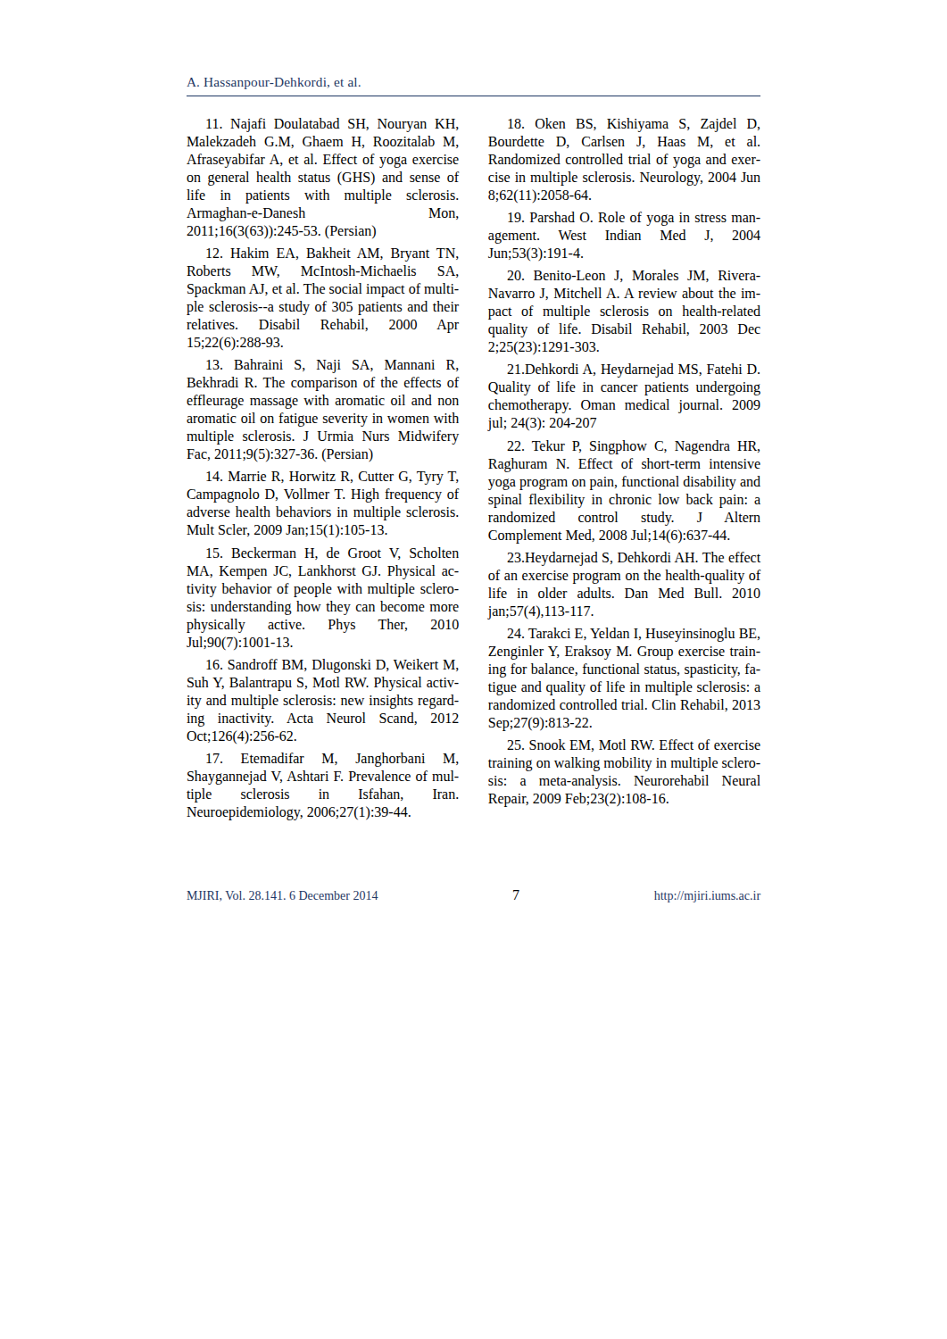A. Hassanpour-Dehkordi, et al.
11. Najafi Doulatabad SH, Nouryan KH, Malekzadeh G.M, Ghaem H, Roozitalab M, Afraseyabifar A, et al. Effect of yoga exercise on general health status (GHS) and sense of life in patients with multiple sclerosis. Armaghan-e-Danesh Mon, 2011;16(3(63)):245-53. (Persian)
12. Hakim EA, Bakheit AM, Bryant TN, Roberts MW, McIntosh-Michaelis SA, Spackman AJ, et al. The social impact of multiple sclerosis--a study of 305 patients and their relatives. Disabil Rehabil, 2000 Apr 15;22(6):288-93.
13. Bahraini S, Naji SA, Mannani R, Bekhradi R. The comparison of the effects of effleurage massage with aromatic oil and non aromatic oil on fatigue severity in women with multiple sclerosis. J Urmia Nurs Midwifery Fac, 2011;9(5):327-36. (Persian)
14. Marrie R, Horwitz R, Cutter G, Tyry T, Campagnolo D, Vollmer T. High frequency of adverse health behaviors in multiple sclerosis. Mult Scler, 2009 Jan;15(1):105-13.
15. Beckerman H, de Groot V, Scholten MA, Kempen JC, Lankhorst GJ. Physical activity behavior of people with multiple sclerosis: understanding how they can become more physically active. Phys Ther, 2010 Jul;90(7):1001-13.
16. Sandroff BM, Dlugonski D, Weikert M, Suh Y, Balantrapu S, Motl RW. Physical activity and multiple sclerosis: new insights regarding inactivity. Acta Neurol Scand, 2012 Oct;126(4):256-62.
17. Etemadifar M, Janghorbani M, Shaygannejad V, Ashtari F. Prevalence of multiple sclerosis in Isfahan, Iran. Neuroepidemiology, 2006;27(1):39-44.
18. Oken BS, Kishiyama S, Zajdel D, Bourdette D, Carlsen J, Haas M, et al. Randomized controlled trial of yoga and exercise in multiple sclerosis. Neurology, 2004 Jun 8;62(11):2058-64.
19. Parshad O. Role of yoga in stress management. West Indian Med J, 2004 Jun;53(3):191-4.
20. Benito-Leon J, Morales JM, Rivera-Navarro J, Mitchell A. A review about the impact of multiple sclerosis on health-related quality of life. Disabil Rehabil, 2003 Dec 2;25(23):1291-303.
21.Dehkordi A, Heydarnejad MS, Fatehi D. Quality of life in cancer patients undergoing chemotherapy. Oman medical journal. 2009 jul; 24(3): 204-207
22. Tekur P, Singphow C, Nagendra HR, Raghuram N. Effect of short-term intensive yoga program on pain, functional disability and spinal flexibility in chronic low back pain: a randomized control study. J Altern Complement Med, 2008 Jul;14(6):637-44.
23.Heydarnejad S, Dehkordi AH. The effect of an exercise program on the health-quality of life in older adults. Dan Med Bull. 2010 jan;57(4),113-117.
24. Tarakci E, Yeldan I, Huseyinsinoglu BE, Zenginler Y, Eraksoy M. Group exercise training for balance, functional status, spasticity, fatigue and quality of life in multiple sclerosis: a randomized controlled trial. Clin Rehabil, 2013 Sep;27(9):813-22.
25. Snook EM, Motl RW. Effect of exercise training on walking mobility in multiple sclerosis: a meta-analysis. Neurorehabil Neural Repair, 2009 Feb;23(2):108-16.
MJIRI, Vol. 28.141. 6 December 2014
7
http://mjiri.iums.ac.ir